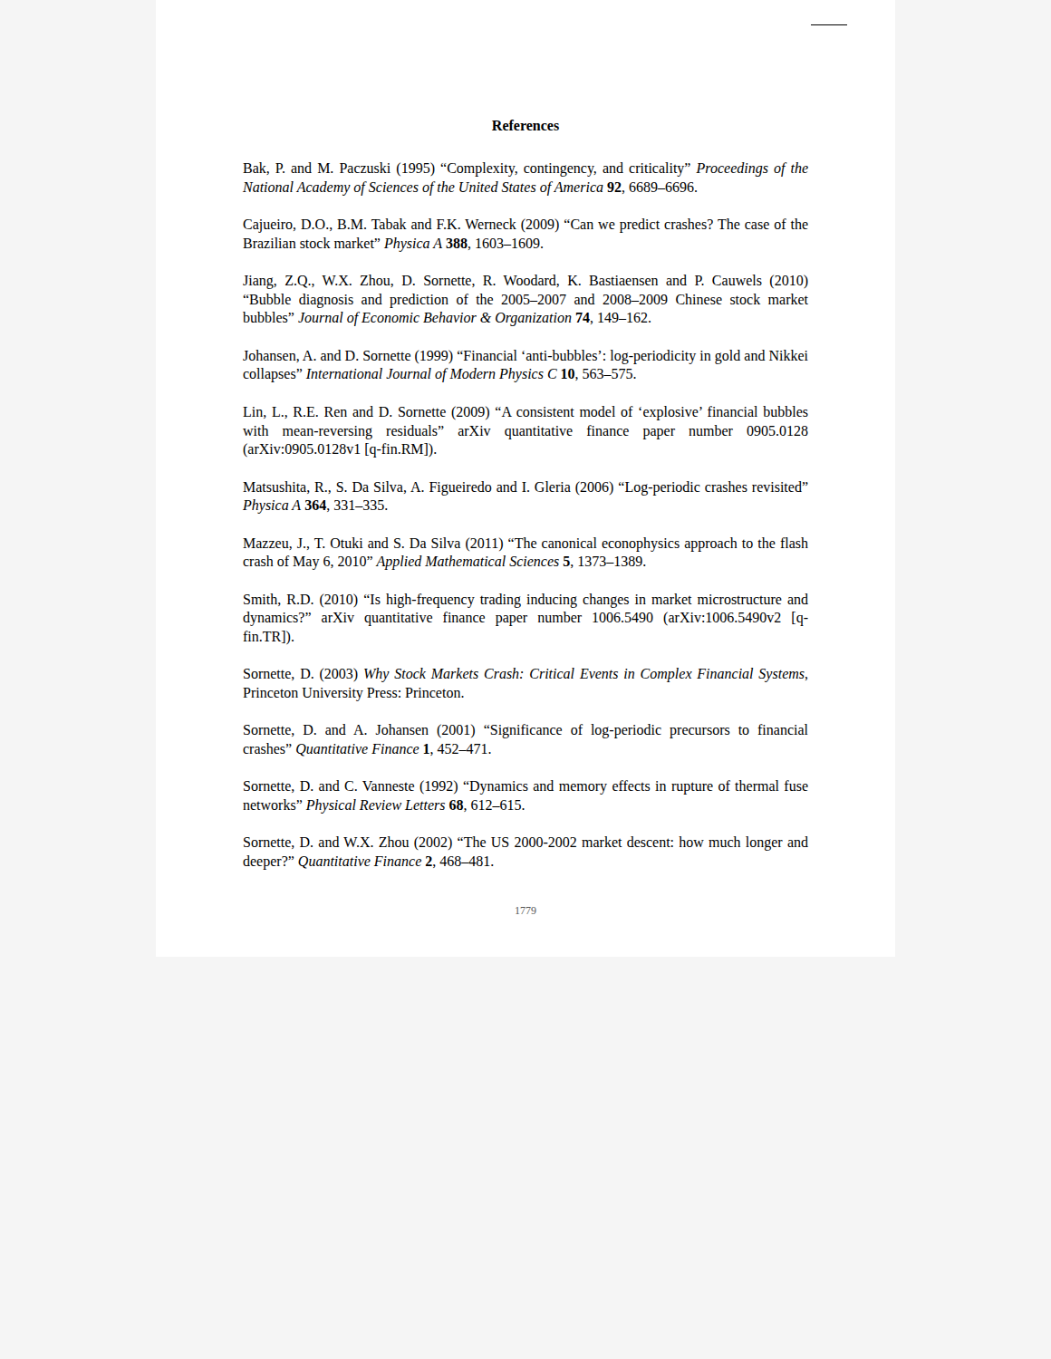References
Bak, P. and M. Paczuski (1995) “Complexity, contingency, and criticality” Proceedings of the National Academy of Sciences of the United States of America 92, 6689–6696.
Cajueiro, D.O., B.M. Tabak and F.K. Werneck (2009) “Can we predict crashes? The case of the Brazilian stock market” Physica A 388, 1603–1609.
Jiang, Z.Q., W.X. Zhou, D. Sornette, R. Woodard, K. Bastiaensen and P. Cauwels (2010) “Bubble diagnosis and prediction of the 2005–2007 and 2008–2009 Chinese stock market bubbles” Journal of Economic Behavior & Organization 74, 149–162.
Johansen, A. and D. Sornette (1999) “Financial ‘anti-bubbles’: log-periodicity in gold and Nikkei collapses” International Journal of Modern Physics C 10, 563–575.
Lin, L., R.E. Ren and D. Sornette (2009) “A consistent model of ‘explosive’ financial bubbles with mean-reversing residuals” arXiv quantitative finance paper number 0905.0128 (arXiv:0905.0128v1 [q-fin.RM]).
Matsushita, R., S. Da Silva, A. Figueiredo and I. Gleria (2006) “Log-periodic crashes revisited” Physica A 364, 331–335.
Mazzeu, J., T. Otuki and S. Da Silva (2011) “The canonical econophysics approach to the flash crash of May 6, 2010” Applied Mathematical Sciences 5, 1373–1389.
Smith, R.D. (2010) “Is high-frequency trading inducing changes in market microstructure and dynamics?” arXiv quantitative finance paper number 1006.5490 (arXiv:1006.5490v2 [q-fin.TR]).
Sornette, D. (2003) Why Stock Markets Crash: Critical Events in Complex Financial Systems, Princeton University Press: Princeton.
Sornette, D. and A. Johansen (2001) “Significance of log-periodic precursors to financial crashes” Quantitative Finance 1, 452–471.
Sornette, D. and C. Vanneste (1992) “Dynamics and memory effects in rupture of thermal fuse networks” Physical Review Letters 68, 612–615.
Sornette, D. and W.X. Zhou (2002) “The US 2000-2002 market descent: how much longer and deeper?” Quantitative Finance 2, 468–481.
1779